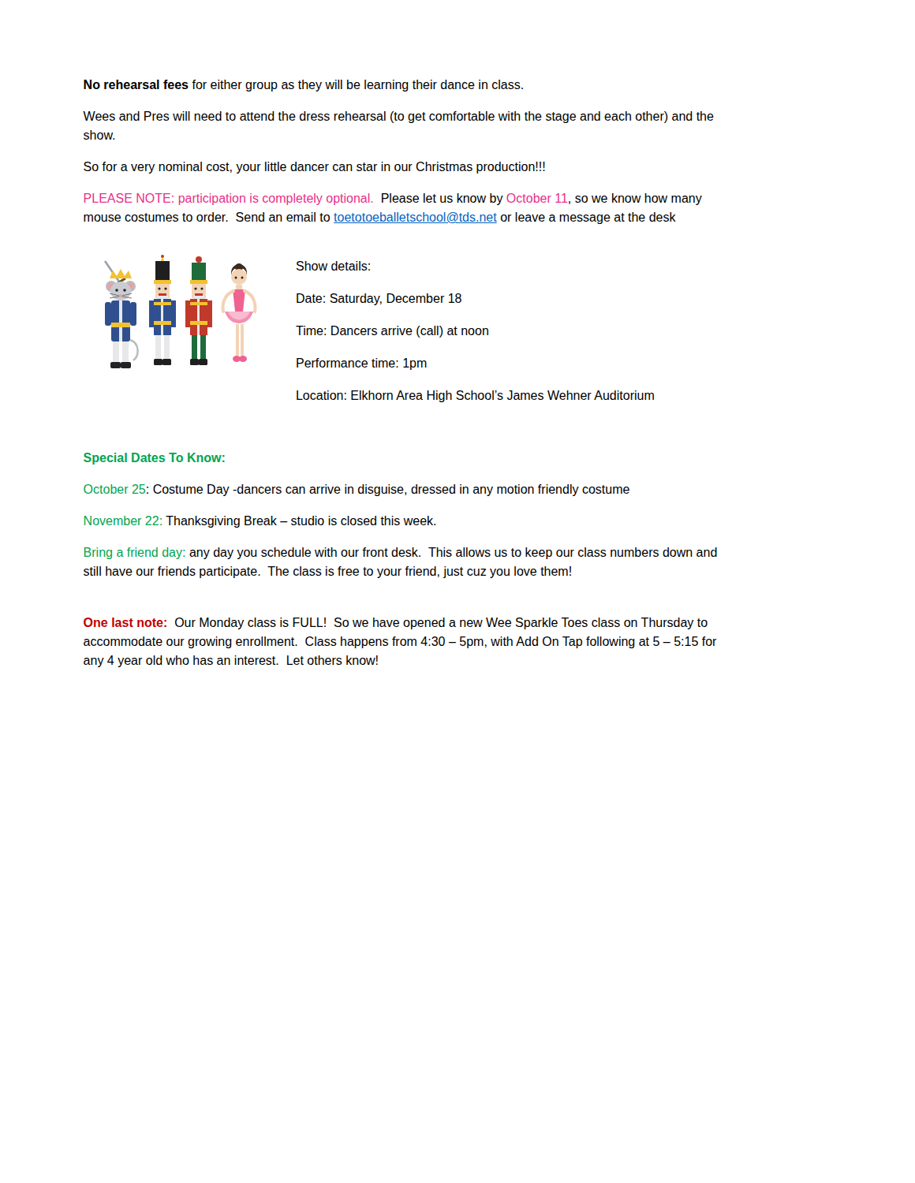No rehearsal fees for either group as they will be learning their dance in class.
Wees and Pres will need to attend the dress rehearsal (to get comfortable with the stage and each other) and the show.
So for a very nominal cost, your little dancer can star in our Christmas production!!!
PLEASE NOTE: participation is completely optional. Please let us know by October 11, so we know how many mouse costumes to order. Send an email to toetotoeballetschool@tds.net or leave a message at the desk
Show details:
Date: Saturday, December 18
Time: Dancers arrive (call) at noon
Performance time: 1pm
Location: Elkhorn Area High School’s James Wehner Auditorium
Special Dates To Know:
October 25: Costume Day -dancers can arrive in disguise, dressed in any motion friendly costume
November 22: Thanksgiving Break – studio is closed this week.
Bring a friend day: any day you schedule with our front desk. This allows us to keep our class numbers down and still have our friends participate. The class is free to your friend, just cuz you love them!
One last note: Our Monday class is FULL! So we have opened a new Wee Sparkle Toes class on Thursday to accommodate our growing enrollment. Class happens from 4:30 – 5pm, with Add On Tap following at 5 – 5:15 for any 4 year old who has an interest. Let others know!